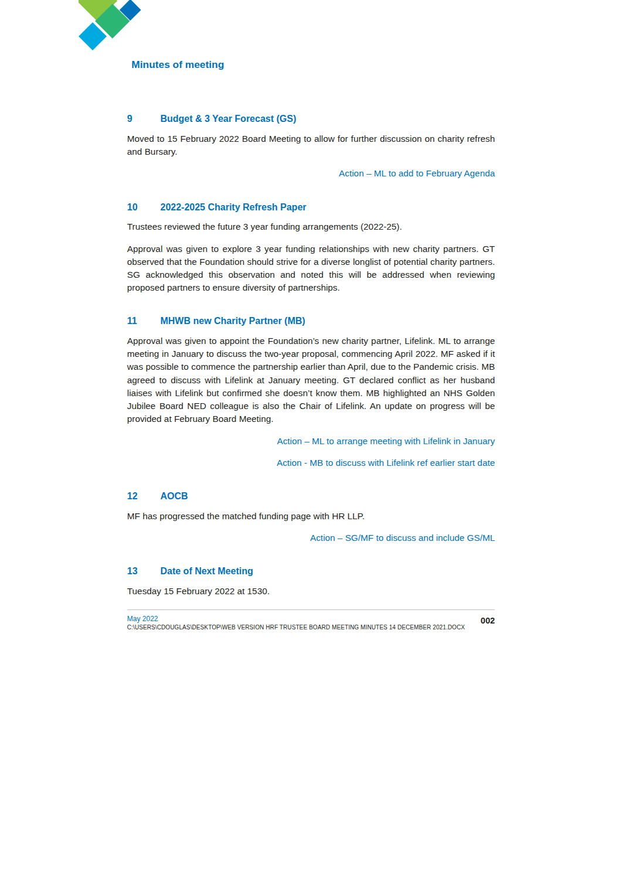Minutes of meeting
9 Budget & 3 Year Forecast (GS)
Moved to 15 February 2022 Board Meeting to allow for further discussion on charity refresh and Bursary.
Action – ML to add to February Agenda
102022-2025 Charity Refresh Paper
Trustees reviewed the future 3 year funding arrangements (2022-25).
Approval was given to explore 3 year funding relationships with new charity partners. GT observed that the Foundation should strive for a diverse longlist of potential charity partners. SG acknowledged this observation and noted this will be addressed when reviewing proposed partners to ensure diversity of partnerships.
11 MHWB new Charity Partner (MB)
Approval was given to appoint the Foundation’s new charity partner, Lifelink. ML to arrange meeting in January to discuss the two-year proposal, commencing April 2022. MF asked if it was possible to commence the partnership earlier than April, due to the Pandemic crisis. MB agreed to discuss with Lifelink at January meeting. GT declared conflict as her husband liaises with Lifelink but confirmed she doesn’t know them. MB highlighted an NHS Golden Jubilee Board NED colleague is also the Chair of Lifelink. An update on progress will be provided at February Board Meeting.
Action – ML to arrange meeting with Lifelink in January
Action - MB to discuss with Lifelink ref earlier start date
12 AOCB
MF has progressed the matched funding page with HR LLP.
Action – SG/MF to discuss and include GS/ML
13 Date of Next Meeting
Tuesday 15 February 2022 at 1530.
May 2022
C:\USERS\CDOUGLAS\DESKTOP\WEB VERSION HRF TRUSTEE BOARD MEETING MINUTES 14 DECEMBER 2021.DOCX
002